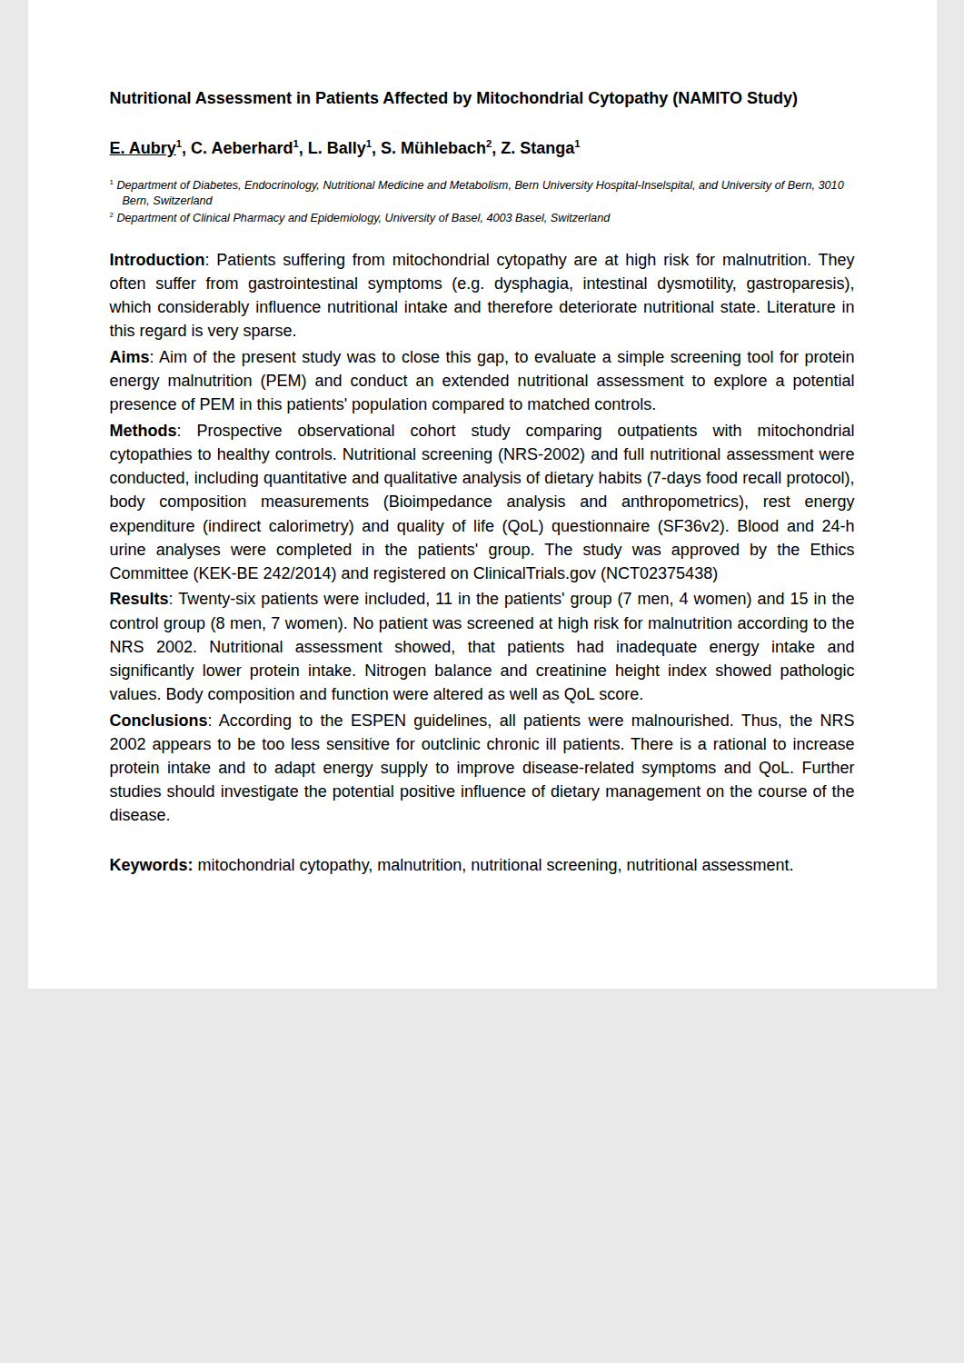Nutritional Assessment in Patients Affected by Mitochondrial Cytopathy (NAMITO Study)
E. Aubry1, C. Aeberhard1, L. Bally1, S. Mühlebach2, Z. Stanga1
1 Department of Diabetes, Endocrinology, Nutritional Medicine and Metabolism, Bern University Hospital-Inselspital, and University of Bern, 3010 Bern, Switzerland
2 Department of Clinical Pharmacy and Epidemiology, University of Basel, 4003 Basel, Switzerland
Introduction: Patients suffering from mitochondrial cytopathy are at high risk for malnutrition. They often suffer from gastrointestinal symptoms (e.g. dysphagia, intestinal dysmotility, gastroparesis), which considerably influence nutritional intake and therefore deteriorate nutritional state. Literature in this regard is very sparse.
Aims: Aim of the present study was to close this gap, to evaluate a simple screening tool for protein energy malnutrition (PEM) and conduct an extended nutritional assessment to explore a potential presence of PEM in this patients' population compared to matched controls.
Methods: Prospective observational cohort study comparing outpatients with mitochondrial cytopathies to healthy controls. Nutritional screening (NRS-2002) and full nutritional assessment were conducted, including quantitative and qualitative analysis of dietary habits (7-days food recall protocol), body composition measurements (Bioimpedance analysis and anthropometrics), rest energy expenditure (indirect calorimetry) and quality of life (QoL) questionnaire (SF36v2). Blood and 24-h urine analyses were completed in the patients' group. The study was approved by the Ethics Committee (KEK-BE 242/2014) and registered on ClinicalTrials.gov (NCT02375438)
Results: Twenty-six patients were included, 11 in the patients' group (7 men, 4 women) and 15 in the control group (8 men, 7 women). No patient was screened at high risk for malnutrition according to the NRS 2002. Nutritional assessment showed, that patients had inadequate energy intake and significantly lower protein intake. Nitrogen balance and creatinine height index showed pathologic values. Body composition and function were altered as well as QoL score.
Conclusions: According to the ESPEN guidelines, all patients were malnourished. Thus, the NRS 2002 appears to be too less sensitive for outclinic chronic ill patients. There is a rational to increase protein intake and to adapt energy supply to improve disease-related symptoms and QoL. Further studies should investigate the potential positive influence of dietary management on the course of the disease.
Keywords: mitochondrial cytopathy, malnutrition, nutritional screening, nutritional assessment.